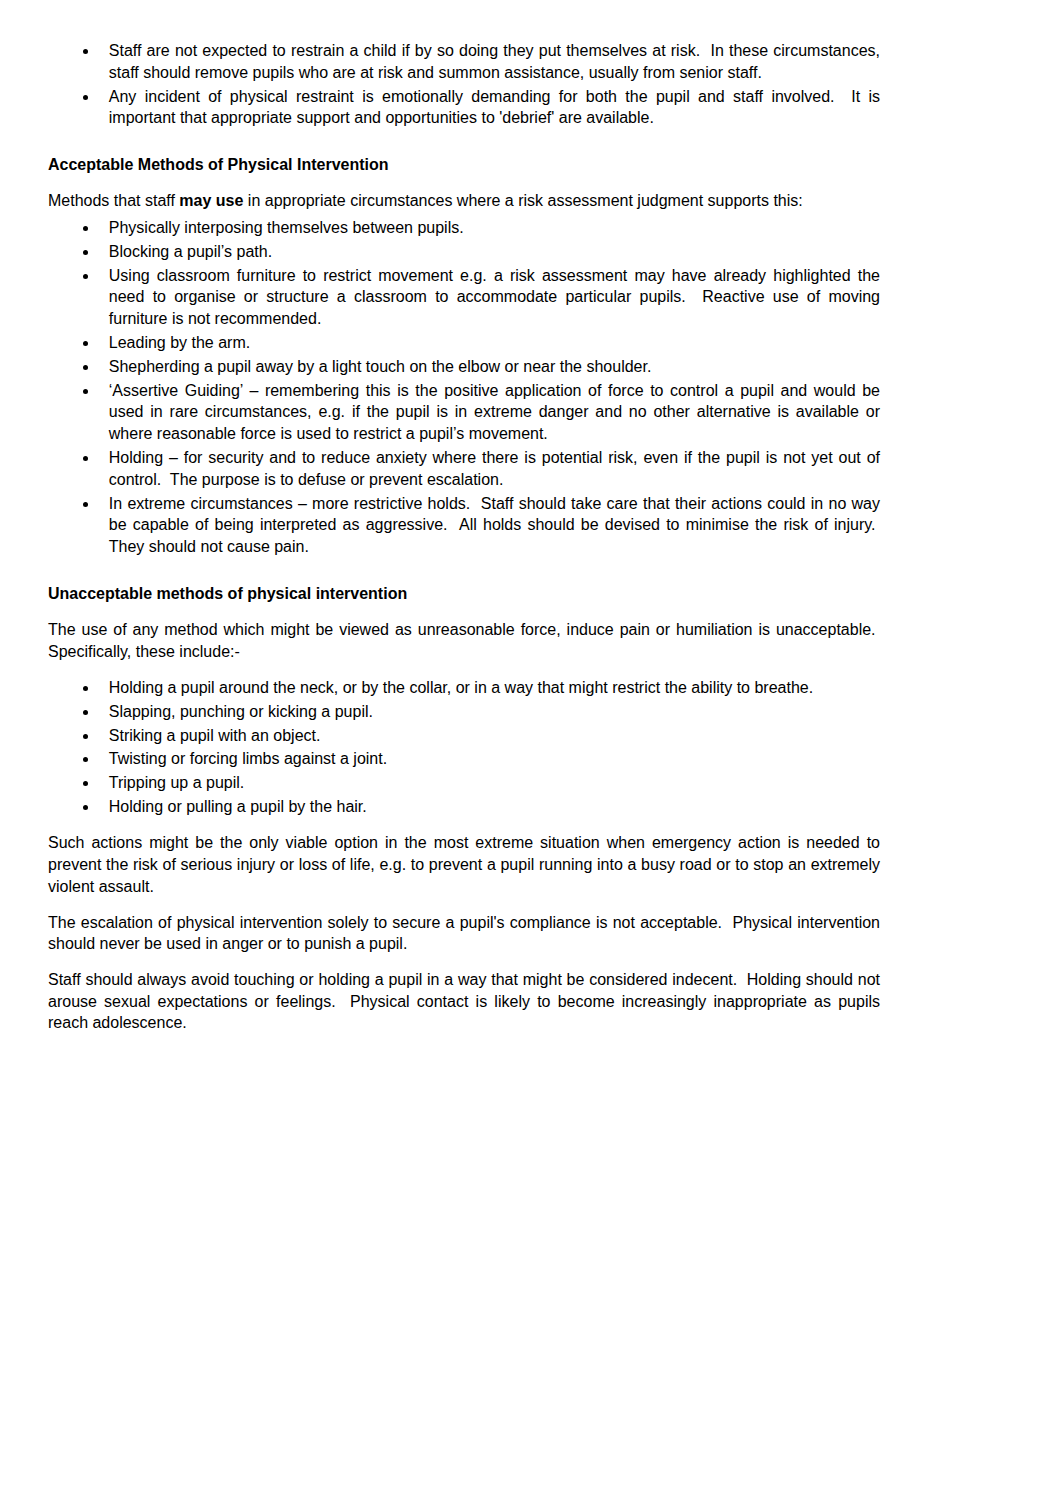Staff are not expected to restrain a child if by so doing they put themselves at risk. In these circumstances, staff should remove pupils who are at risk and summon assistance, usually from senior staff.
Any incident of physical restraint is emotionally demanding for both the pupil and staff involved. It is important that appropriate support and opportunities to 'debrief' are available.
Acceptable Methods of Physical Intervention
Methods that staff may use in appropriate circumstances where a risk assessment judgment supports this:
Physically interposing themselves between pupils.
Blocking a pupil’s path.
Using classroom furniture to restrict movement e.g. a risk assessment may have already highlighted the need to organise or structure a classroom to accommodate particular pupils. Reactive use of moving furniture is not recommended.
Leading by the arm.
Shepherding a pupil away by a light touch on the elbow or near the shoulder.
‘Assertive Guiding’ – remembering this is the positive application of force to control a pupil and would be used in rare circumstances, e.g. if the pupil is in extreme danger and no other alternative is available or where reasonable force is used to restrict a pupil’s movement.
Holding – for security and to reduce anxiety where there is potential risk, even if the pupil is not yet out of control. The purpose is to defuse or prevent escalation.
In extreme circumstances – more restrictive holds. Staff should take care that their actions could in no way be capable of being interpreted as aggressive. All holds should be devised to minimise the risk of injury. They should not cause pain.
Unacceptable methods of physical intervention
The use of any method which might be viewed as unreasonable force, induce pain or humiliation is unacceptable. Specifically, these include:-
Holding a pupil around the neck, or by the collar, or in a way that might restrict the ability to breathe.
Slapping, punching or kicking a pupil.
Striking a pupil with an object.
Twisting or forcing limbs against a joint.
Tripping up a pupil.
Holding or pulling a pupil by the hair.
Such actions might be the only viable option in the most extreme situation when emergency action is needed to prevent the risk of serious injury or loss of life, e.g. to prevent a pupil running into a busy road or to stop an extremely violent assault.
The escalation of physical intervention solely to secure a pupil's compliance is not acceptable. Physical intervention should never be used in anger or to punish a pupil.
Staff should always avoid touching or holding a pupil in a way that might be considered indecent. Holding should not arouse sexual expectations or feelings. Physical contact is likely to become increasingly inappropriate as pupils reach adolescence.